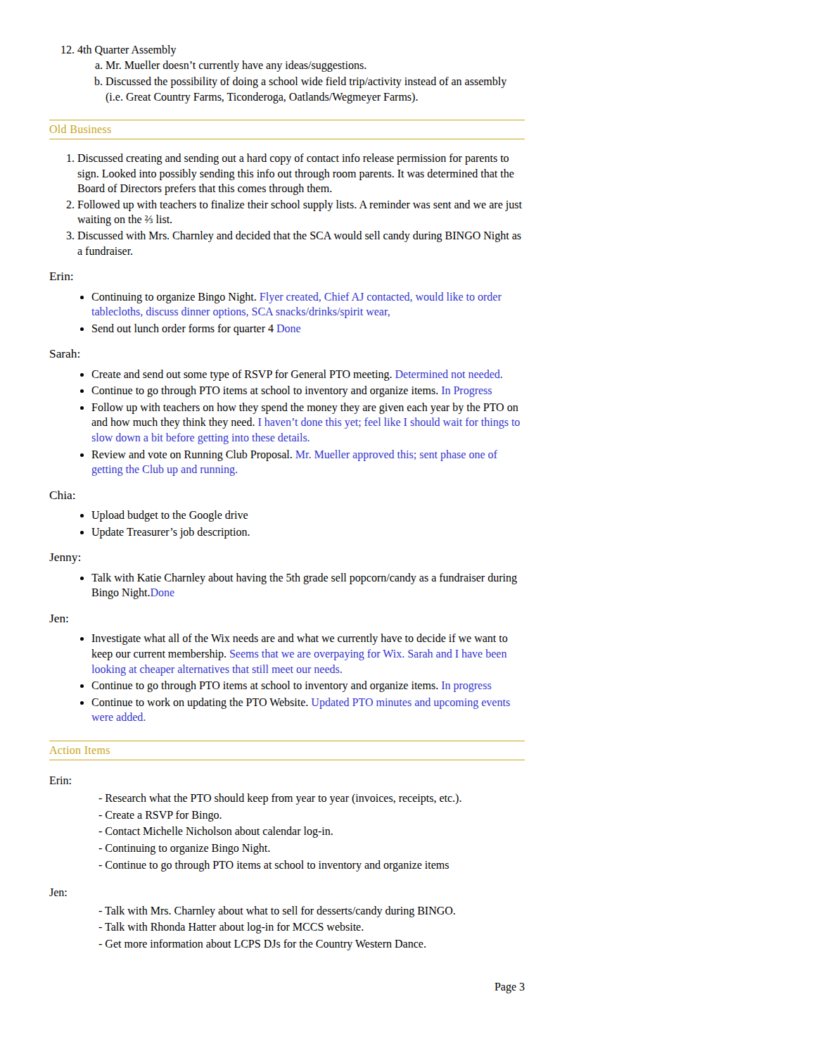4th Quarter Assembly
Mr. Mueller doesn’t currently have any ideas/suggestions.
Discussed the possibility of doing a school wide field trip/activity instead of an assembly (i.e. Great Country Farms, Ticonderoga, Oatlands/Wegmeyer Farms).
Old Business
Discussed creating and sending out a hard copy of contact info release permission for parents to sign. Looked into possibly sending this info out through room parents. It was determined that the Board of Directors prefers that this comes through them.
Followed up with teachers to finalize their school supply lists. A reminder was sent and we are just waiting on the ⅔ list.
Discussed with Mrs. Charnley and decided that the SCA would sell candy during BINGO Night as a fundraiser.
Erin:
Continuing to organize Bingo Night. Flyer created, Chief AJ contacted, would like to order tablecloths, discuss dinner options, SCA snacks/drinks/spirit wear,
Send out lunch order forms for quarter 4 Done
Sarah:
Create and send out some type of RSVP for General PTO meeting. Determined not needed.
Continue to go through PTO items at school to inventory and organize items. In Progress
Follow up with teachers on how they spend the money they are given each year by the PTO on and how much they think they need. I haven’t done this yet; feel like I should wait for things to slow down a bit before getting into these details.
Review and vote on Running Club Proposal. Mr. Mueller approved this; sent phase one of getting the Club up and running.
Chia:
Upload budget to the Google drive
Update Treasurer’s job description.
Jenny:
Talk with Katie Charnley about having the 5th grade sell popcorn/candy as a fundraiser during Bingo Night.Done
Jen:
Investigate what all of the Wix needs are and what we currently have to decide if we want to keep our current membership. Seems that we are overpaying for Wix. Sarah and I have been looking at cheaper alternatives that still meet our needs.
Continue to go through PTO items at school to inventory and organize items. In progress
Continue to work on updating the PTO Website. Updated PTO minutes and upcoming events were added.
Action Items
Erin:
- Research what the PTO should keep from year to year (invoices, receipts, etc.).
- Create a RSVP for Bingo.
- Contact Michelle Nicholson about calendar log-in.
- Continuing to organize Bingo Night.
- Continue to go through PTO items at school to inventory and organize items
Jen:
- Talk with Mrs. Charnley about what to sell for desserts/candy during BINGO.
- Talk with Rhonda Hatter about log-in for MCCS website.
- Get more information about LCPS DJs for the Country Western Dance.
Page 3